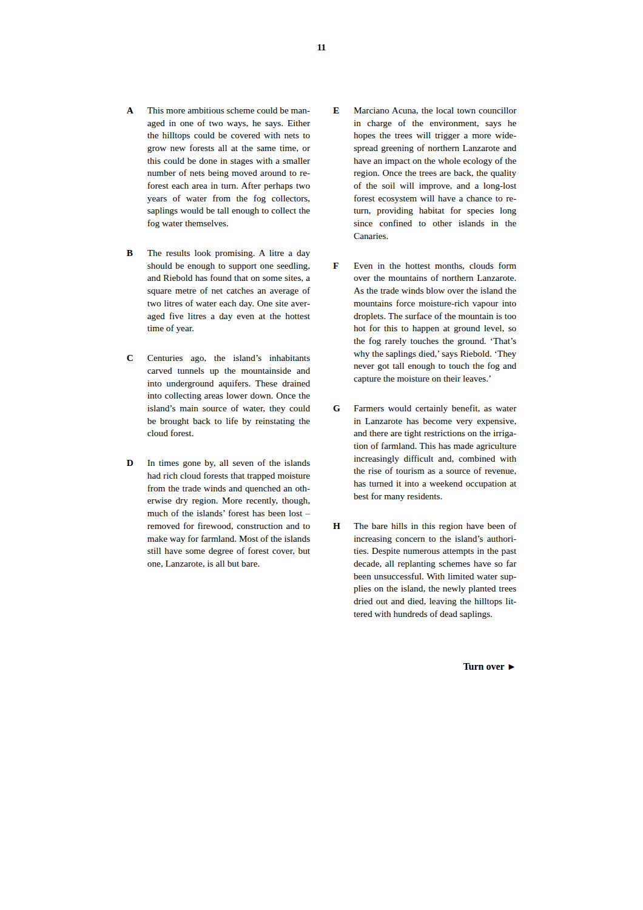11
A
This more ambitious scheme could be managed in one of two ways, he says. Either the hilltops could be covered with nets to grow new forests all at the same time, or this could be done in stages with a smaller number of nets being moved around to reforest each area in turn. After perhaps two years of water from the fog collectors, saplings would be tall enough to collect the fog water themselves.
B
The results look promising. A litre a day should be enough to support one seedling, and Riebold has found that on some sites, a square metre of net catches an average of two litres of water each day. One site averaged five litres a day even at the hottest time of year.
C
Centuries ago, the island’s inhabitants carved tunnels up the mountainside and into underground aquifers. These drained into collecting areas lower down. Once the island’s main source of water, they could be brought back to life by reinstating the cloud forest.
D
In times gone by, all seven of the islands had rich cloud forests that trapped moisture from the trade winds and quenched an otherwise dry region. More recently, though, much of the islands’ forest has been lost – removed for firewood, construction and to make way for farmland. Most of the islands still have some degree of forest cover, but one, Lanzarote, is all but bare.
E
Marciano Acuna, the local town councillor in charge of the environment, says he hopes the trees will trigger a more widespread greening of northern Lanzarote and have an impact on the whole ecology of the region. Once the trees are back, the quality of the soil will improve, and a long-lost forest ecosystem will have a chance to return, providing habitat for species long since confined to other islands in the Canaries.
F
Even in the hottest months, clouds form over the mountains of northern Lanzarote. As the trade winds blow over the island the mountains force moisture-rich vapour into droplets. The surface of the mountain is too hot for this to happen at ground level, so the fog rarely touches the ground. ‘That’s why the saplings died,’ says Riebold. ‘They never got tall enough to touch the fog and capture the moisture on their leaves.’
G
Farmers would certainly benefit, as water in Lanzarote has become very expensive, and there are tight restrictions on the irrigation of farmland. This has made agriculture increasingly difficult and, combined with the rise of tourism as a source of revenue, has turned it into a weekend occupation at best for many residents.
H
The bare hills in this region have been of increasing concern to the island’s authorities. Despite numerous attempts in the past decade, all replanting schemes have so far been unsuccessful. With limited water supplies on the island, the newly planted trees dried out and died, leaving the hilltops littered with hundreds of dead saplings.
Turn over ►